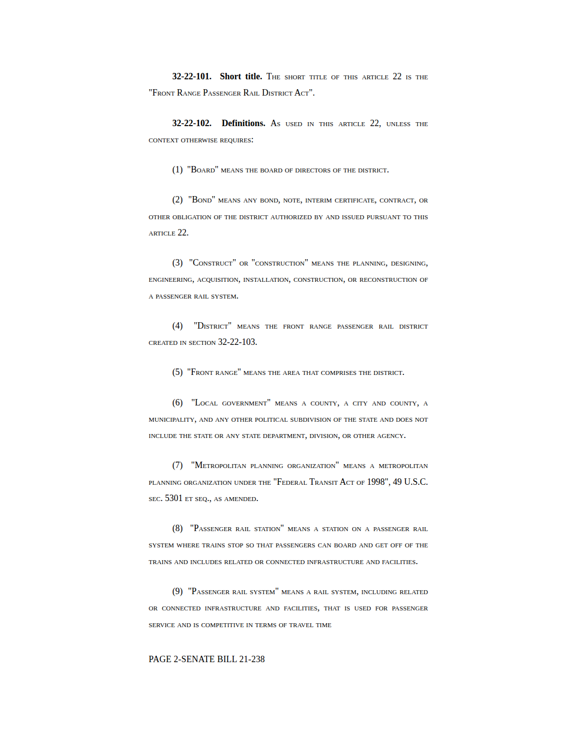32-22-101. Short title. The short title of this article 22 is the "Front Range Passenger Rail District Act".
32-22-102. Definitions. As used in this article 22, unless the context otherwise requires:
(1) "Board" means the board of directors of the district.
(2) "Bond" means any bond, note, interim certificate, contract, or other obligation of the district authorized by and issued pursuant to this article 22.
(3) "Construct" or "construction" means the planning, designing, engineering, acquisition, installation, construction, or reconstruction of a passenger rail system.
(4) "District" means the front range passenger rail district created in section 32-22-103.
(5) "Front range" means the area that comprises the district.
(6) "Local government" means a county, a city and county, a municipality, and any other political subdivision of the state and does not include the state or any state department, division, or other agency.
(7) "Metropolitan planning organization" means a metropolitan planning organization under the "Federal Transit Act of 1998", 49 U.S.C. sec. 5301 et seq., as amended.
(8) "Passenger rail station" means a station on a passenger rail system where trains stop so that passengers can board and get off of the trains and includes related or connected infrastructure and facilities.
(9) "Passenger rail system" means a rail system, including related or connected infrastructure and facilities, that is used for passenger service and is competitive in terms of travel time
PAGE 2-SENATE BILL 21-238